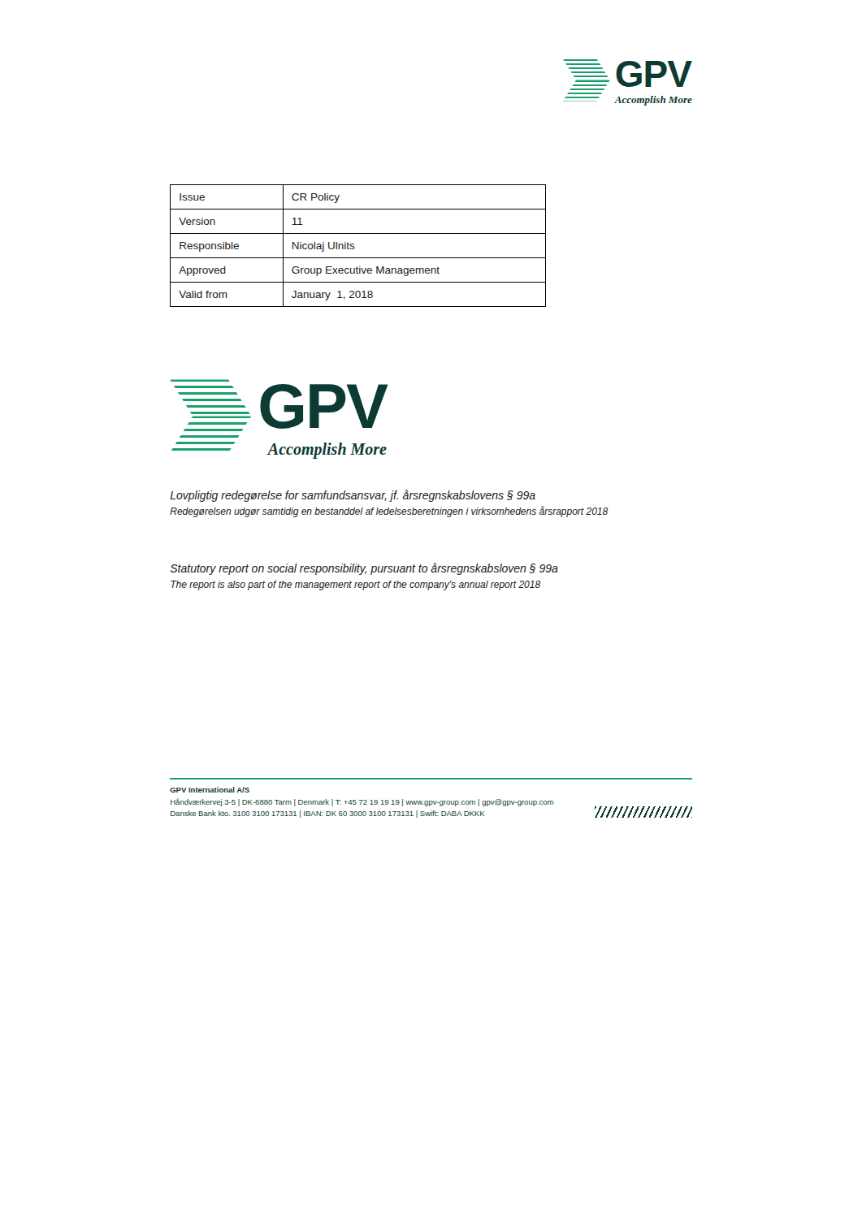GPV
Accomplish More
| Issue | CR Policy |
| Version | 11 |
| Responsible | Nicolaj Ulnits |
| Approved | Group Executive Management |
| Valid from | January 1, 2018 |
GPV
Accomplish More
Lovpligtig redegørelse for samfundsansvar, jf. årsregnskabslovens § 99a Redegørelsen udgør samtidig en bestanddel af ledelsesberetningen i virksomhedens årsrapport 2018
Statutory report on social responsibility, pursuant to årsregnskabsloven § 99a The report is also part of the management report of the company's annual report 2018
GPV International A/S
Håndværkervej 3-5 | DK-6880 Tarm | Denmark | T: +45 72 19 19 19 | www.gpv-group.com | gpv@gpv-group.com
Danske Bank kto. 3100 3100 173131 | IBAN: DK 60 3000 3100 173131 | Swift: DABA DKKK